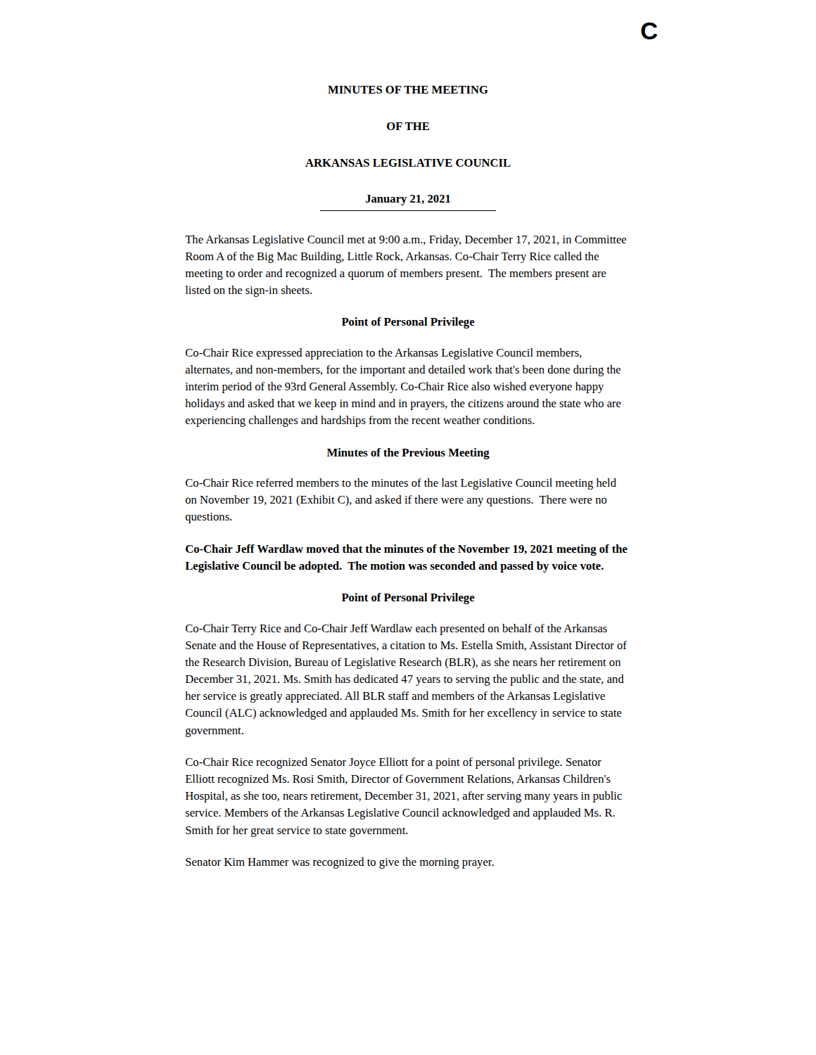C
MINUTES OF THE MEETING
OF THE
ARKANSAS LEGISLATIVE COUNCIL
January 21, 2021
The Arkansas Legislative Council met at 9:00 a.m., Friday, December 17, 2021, in Committee Room A of the Big Mac Building, Little Rock, Arkansas. Co-Chair Terry Rice called the meeting to order and recognized a quorum of members present. The members present are listed on the sign-in sheets.
Point of Personal Privilege
Co-Chair Rice expressed appreciation to the Arkansas Legislative Council members, alternates, and non-members, for the important and detailed work that's been done during the interim period of the 93rd General Assembly. Co-Chair Rice also wished everyone happy holidays and asked that we keep in mind and in prayers, the citizens around the state who are experiencing challenges and hardships from the recent weather conditions.
Minutes of the Previous Meeting
Co-Chair Rice referred members to the minutes of the last Legislative Council meeting held on November 19, 2021 (Exhibit C), and asked if there were any questions. There were no questions.
Co-Chair Jeff Wardlaw moved that the minutes of the November 19, 2021 meeting of the Legislative Council be adopted. The motion was seconded and passed by voice vote.
Point of Personal Privilege
Co-Chair Terry Rice and Co-Chair Jeff Wardlaw each presented on behalf of the Arkansas Senate and the House of Representatives, a citation to Ms. Estella Smith, Assistant Director of the Research Division, Bureau of Legislative Research (BLR), as she nears her retirement on December 31, 2021. Ms. Smith has dedicated 47 years to serving the public and the state, and her service is greatly appreciated. All BLR staff and members of the Arkansas Legislative Council (ALC) acknowledged and applauded Ms. Smith for her excellency in service to state government.
Co-Chair Rice recognized Senator Joyce Elliott for a point of personal privilege. Senator Elliott recognized Ms. Rosi Smith, Director of Government Relations, Arkansas Children's Hospital, as she too, nears retirement, December 31, 2021, after serving many years in public service. Members of the Arkansas Legislative Council acknowledged and applauded Ms. R. Smith for her great service to state government.
Senator Kim Hammer was recognized to give the morning prayer.